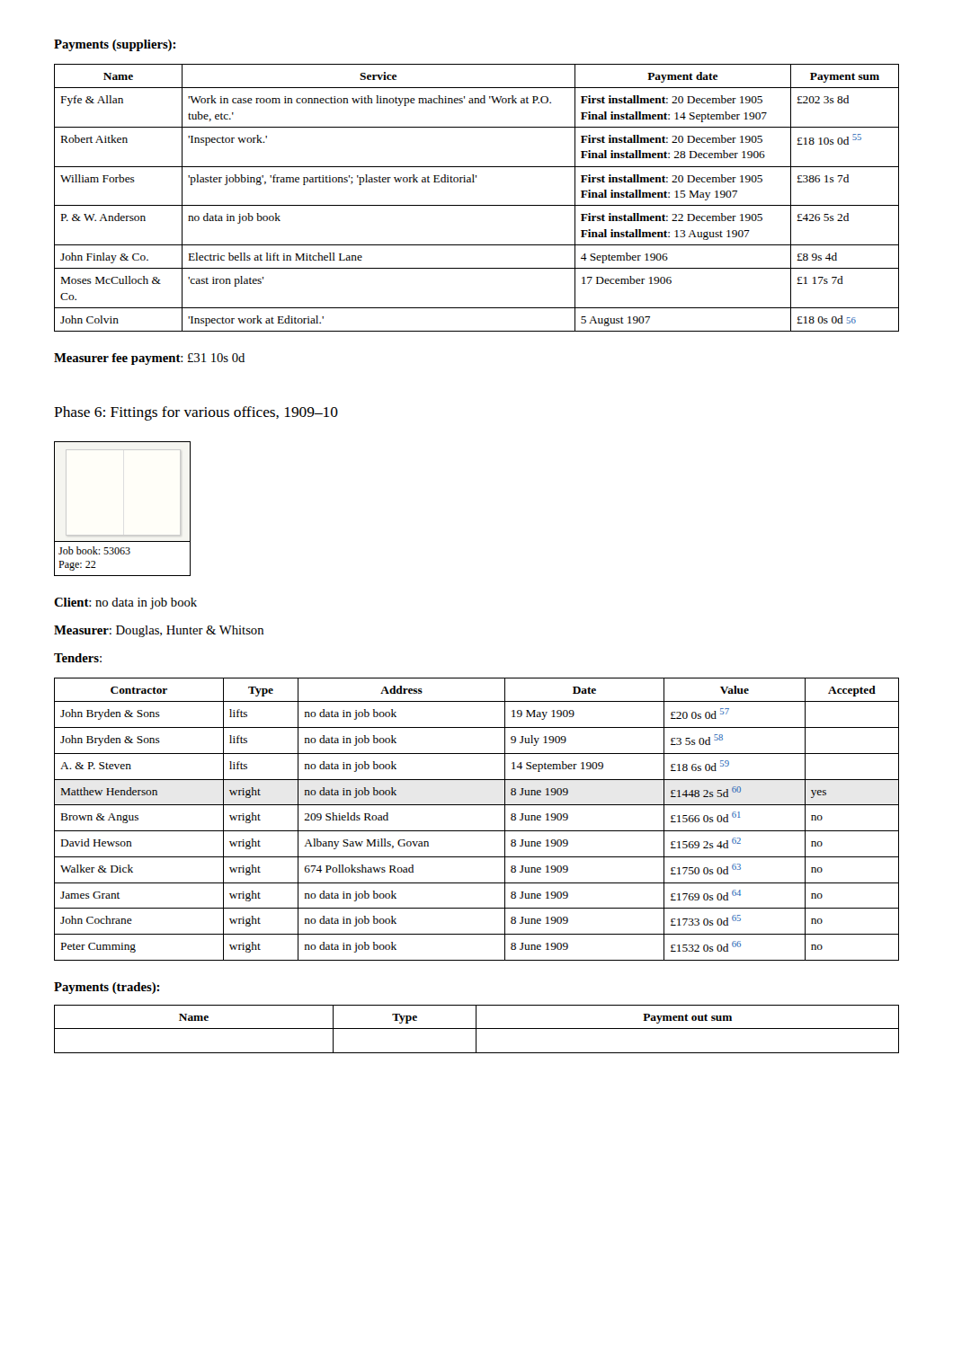Payments (suppliers):
| Name | Service | Payment date | Payment sum |
| --- | --- | --- | --- |
| Fyfe & Allan | 'Work in case room in connection with linotype machines' and 'Work at P.O. tube, etc.' | First installment : 20 December 1905 Final installment : 14 September 1907 | £202 3s 8d |
| Robert Aitken | 'Inspector work.' | First installment : 20 December 1905 Final installment : 28 December 1906 | £18 10s 0d 55 |
| William Forbes | 'plaster jobbing', 'frame partitions'; 'plaster work at Editorial' | First installment : 20 December 1905 Final installment : 15 May 1907 | £386 1s 7d |
| P. & W. Anderson | no data in job book | First installment : 22 December 1905 Final installment : 13 August 1907 | £426 5s 2d |
| John Finlay & Co. | Electric bells at lift in Mitchell Lane | 4 September 1906 | £8 9s 4d |
| Moses McCulloch & Co. | 'cast iron plates' | 17 December 1906 | £1 17s 7d |
| John Colvin | 'Inspector work at Editorial.' | 5 August 1907 | £18 0s 0d 56 |
Measurer fee payment: £31 10s 0d
Phase 6: Fittings for various offices, 1909–10
Job book: 53063
Page: 22
Client: no data in job book
Measurer: Douglas, Hunter & Whitson
Tenders:
| Contractor | Type | Address | Date | Value | Accepted |
| --- | --- | --- | --- | --- | --- |
| John Bryden & Sons | lifts | no data in job book | 19 May 1909 | £20 0s 0d 57 | |
| John Bryden & Sons | lifts | no data in job book | 9 July 1909 | £3 5s 0d 58 | |
| A. & P. Steven | lifts | no data in job book | 14 September 1909 | £18 6s 0d 59 | |
| Matthew Henderson | wright | no data in job book | 8 June 1909 | £1448 2s 5d 60 | yes |
| Brown & Angus | wright | 209 Shields Road | 8 June 1909 | £1566 0s 0d 61 | no |
| David Hewson | wright | Albany Saw Mills, Govan | 8 June 1909 | £1569 2s 4d 62 | no |
| Walker & Dick | wright | 674 Pollokshaws Road | 8 June 1909 | £1750 0s 0d 63 | no |
| James Grant | wright | no data in job book | 8 June 1909 | £1769 0s 0d 64 | no |
| John Cochrane | wright | no data in job book | 8 June 1909 | £1733 0s 0d 65 | no |
| Peter Cumming | wright | no data in job book | 8 June 1909 | £1532 0s 0d 66 | no |
Payments (trades):
| Name | Type | Payment out sum |
| --- | --- | --- |